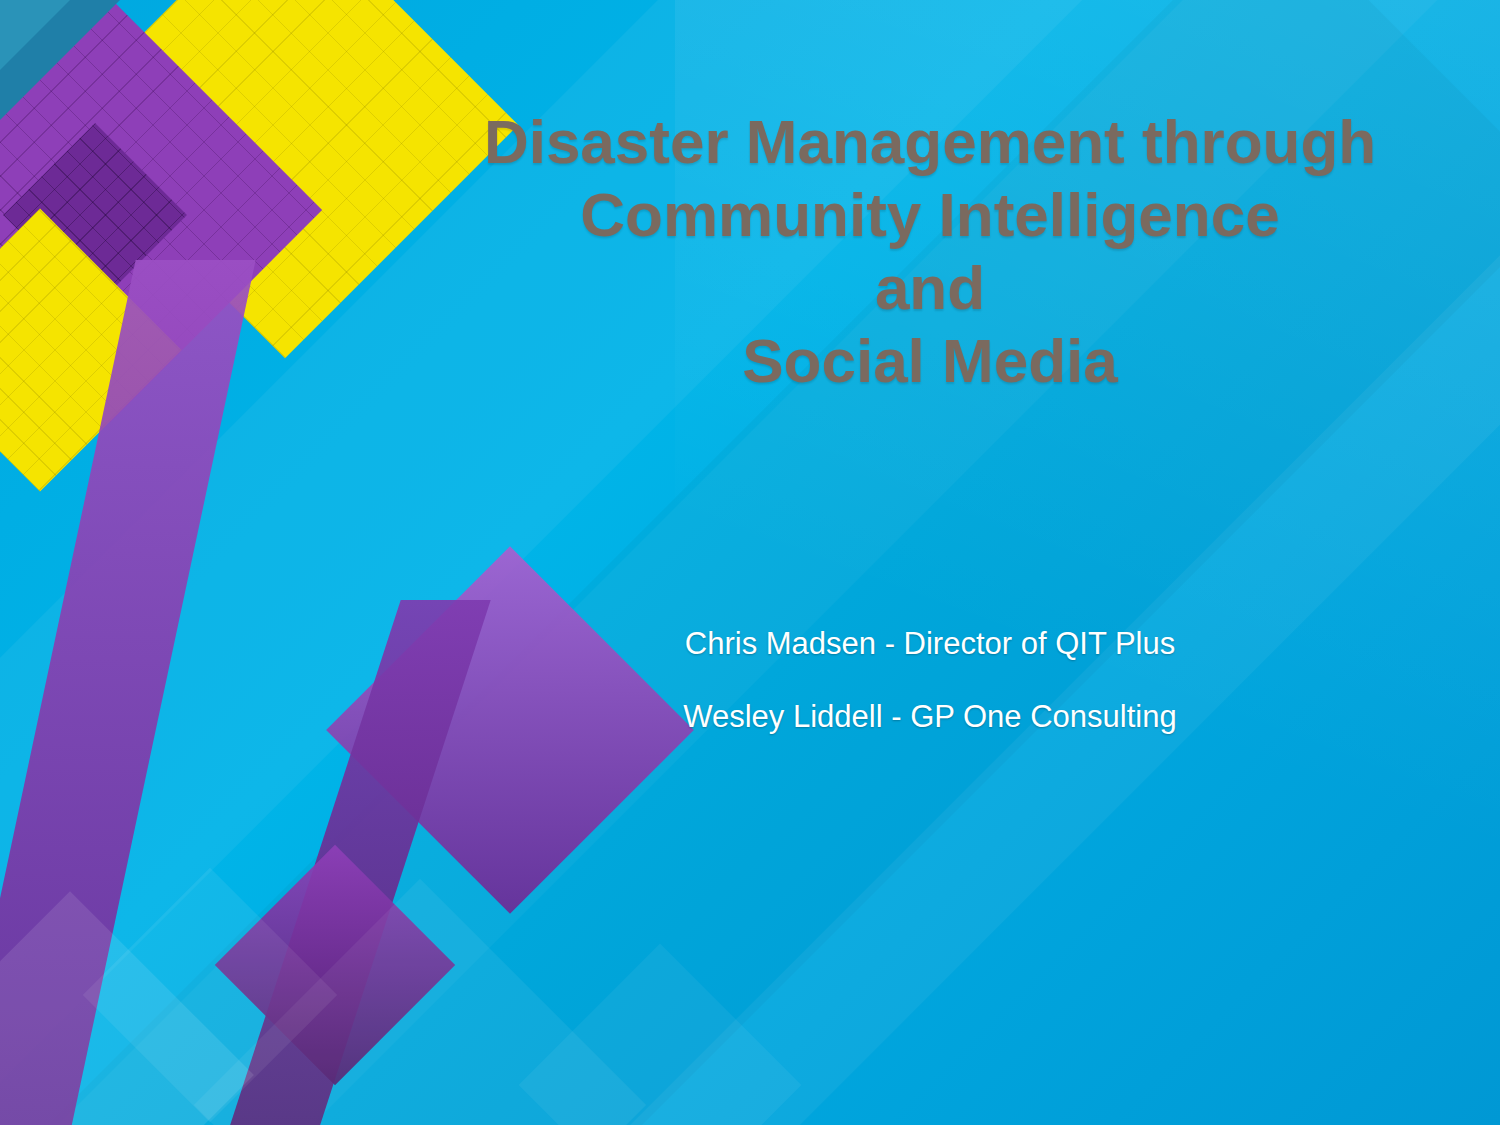Disaster Management through
Community Intelligence
and
Social Media
Chris Madsen - Director of QIT Plus
Wesley Liddell - GP One Consulting